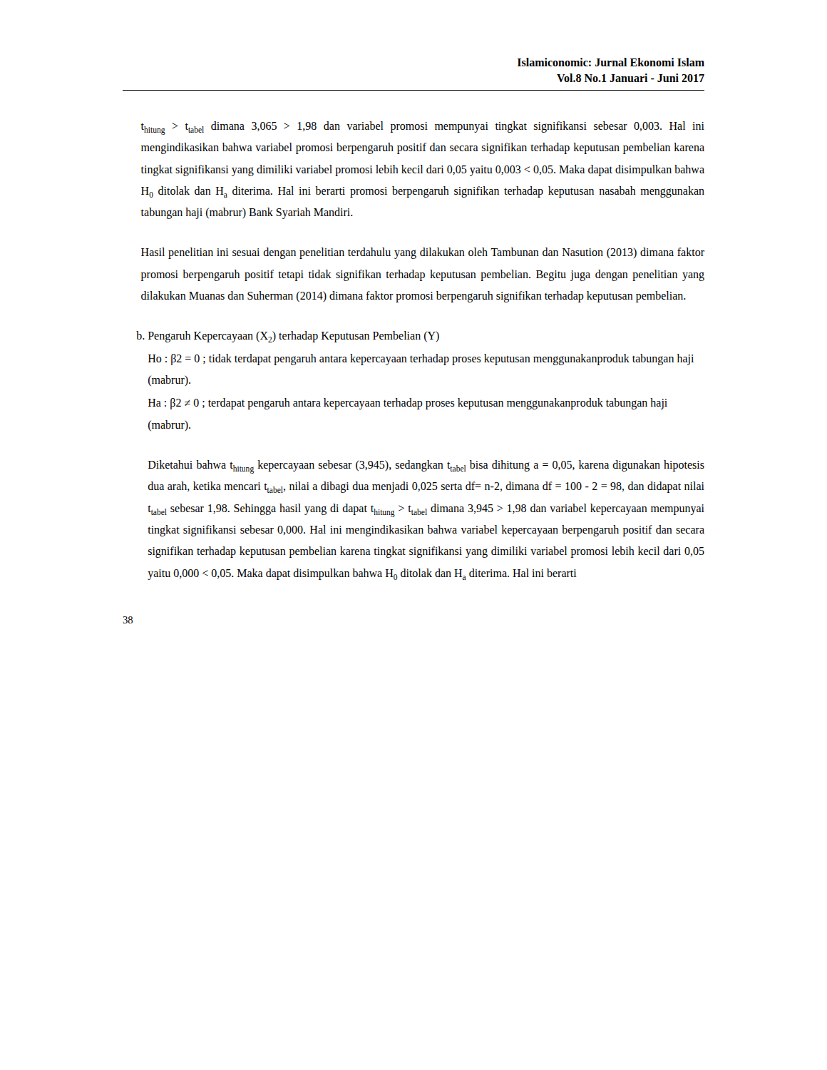Islamiconomic: Jurnal Ekonomi Islam
Vol.8 No.1 Januari - Juni 2017
thitung > ttabel dimana 3,065 > 1,98 dan variabel promosi mempunyai tingkat signifikansi sebesar 0,003. Hal ini mengindikasikan bahwa variabel promosi berpengaruh positif dan secara signifikan terhadap keputusan pembelian karena tingkat signifikansi yang dimiliki variabel promosi lebih kecil dari 0,05 yaitu 0,003 < 0,05. Maka dapat disimpulkan bahwa H0 ditolak dan Ha diterima. Hal ini berarti promosi berpengaruh signifikan terhadap keputusan nasabah menggunakan tabungan haji (mabrur) Bank Syariah Mandiri.
Hasil penelitian ini sesuai dengan penelitian terdahulu yang dilakukan oleh Tambunan dan Nasution (2013) dimana faktor promosi berpengaruh positif tetapi tidak signifikan terhadap keputusan pembelian. Begitu juga dengan penelitian yang dilakukan Muanas dan Suherman (2014) dimana faktor promosi berpengaruh signifikan terhadap keputusan pembelian.
Pengaruh Kepercayaan (X2) terhadap Keputusan Pembelian (Y)
Ho : β2 = 0 ; tidak terdapat pengaruh antara kepercayaan terhadap proses keputusan menggunakanproduk tabungan haji (mabrur).
Ha : β2 ≠ 0 ; terdapat pengaruh antara kepercayaan terhadap proses keputusan menggunakanproduk tabungan haji (mabrur).
Diketahui bahwa thitung kepercayaan sebesar (3,945), sedangkan ttabel bisa dihitung a = 0,05, karena digunakan hipotesis dua arah, ketika mencari ttabel, nilai a dibagi dua menjadi 0,025 serta df= n-2, dimana df = 100 - 2 = 98, dan didapat nilai ttabel sebesar 1,98. Sehingga hasil yang di dapat thitung > ttabel dimana 3,945 > 1,98 dan variabel kepercayaan mempunyai tingkat signifikansi sebesar 0,000. Hal ini mengindikasikan bahwa variabel kepercayaan berpengaruh positif dan secara signifikan terhadap keputusan pembelian karena tingkat signifikansi yang dimiliki variabel promosi lebih kecil dari 0,05 yaitu 0,000 < 0,05. Maka dapat disimpulkan bahwa H0 ditolak dan Ha diterima. Hal ini berarti
38